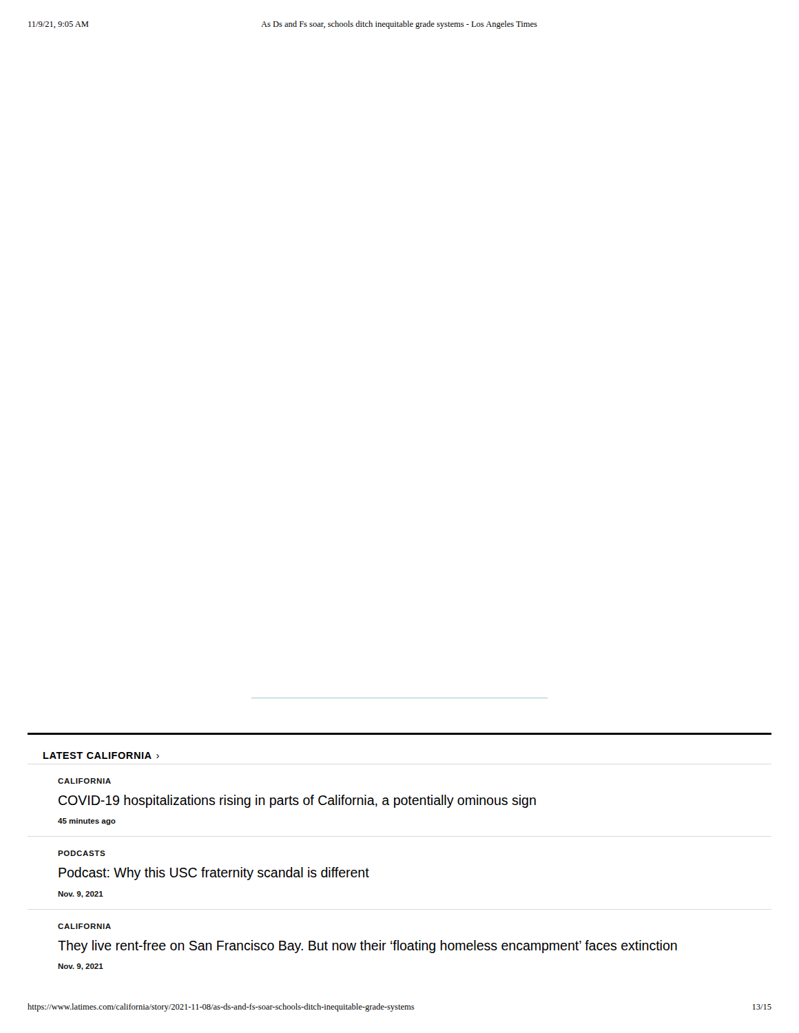11/9/21, 9:05 AM As Ds and Fs soar, schools ditch inequitable grade systems - Los Angeles Times
LATEST CALIFORNIA›
California
COVID-19 hospitalizations rising in parts of California, a potentially ominous sign
45 minutes ago
Podcasts
Podcast: Why this USC fraternity scandal is different
Nov. 9, 2021
California
They live rent-free on San Francisco Bay. But now their ‘floating homeless encampment’ faces extinction
Nov. 9, 2021
https://www.latimes.com/california/story/2021-11-08/as-ds-and-fs-soar-schools-ditch-inequitable-grade-systems 13/15